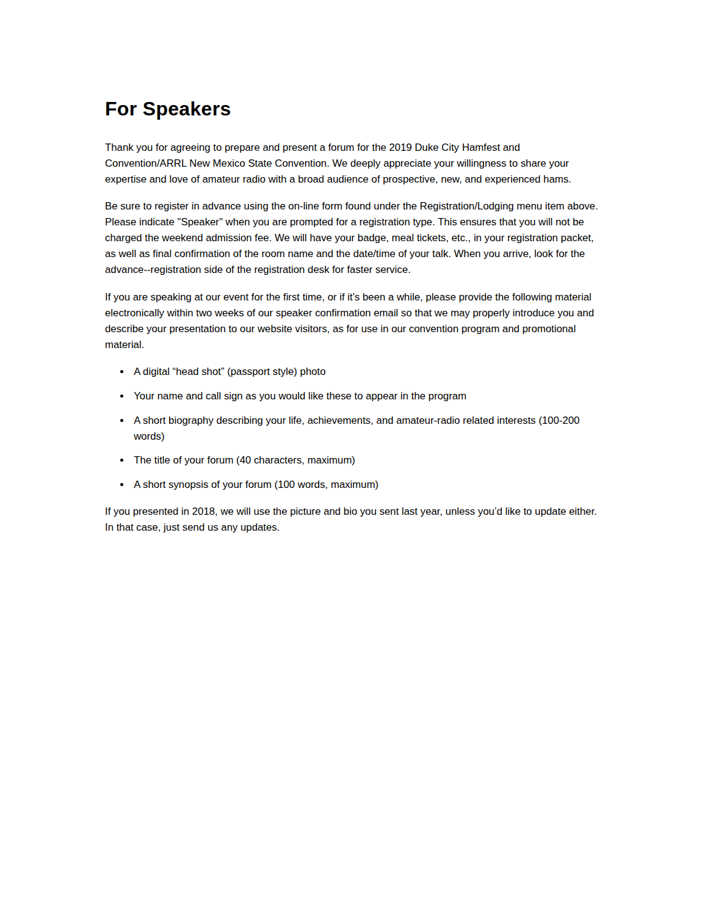For Speakers
Thank you for agreeing to prepare and present a forum for the 2019 Duke City Hamfest and Convention/ARRL New Mexico State Convention. We deeply appreciate your willingness to share your expertise and love of amateur radio with a broad audience of prospective, new, and experienced hams.
Be sure to register in advance using the on-line form found under the Registration/Lodging menu item above. Please indicate "Speaker" when you are prompted for a registration type. This ensures that you will not be charged the weekend admission fee. We will have your badge, meal tickets, etc., in your registration packet, as well as final confirmation of the room name and the date/time of your talk. When you arrive, look for the advance--registration side of the registration desk for faster service.
If you are speaking at our event for the first time, or if it's been a while, please provide the following material electronically within two weeks of our speaker confirmation email so that we may properly introduce you and describe your presentation to our website visitors, as for use in our convention program and promotional material.
A digital “head shot” (passport style) photo
Your name and call sign as you would like these to appear in the program
A short biography describing your life, achievements, and amateur-radio related interests (100-200 words)
The title of your forum (40 characters, maximum)
A short synopsis of your forum (100 words, maximum)
If you presented in 2018, we will use the picture and bio you sent last year, unless you’d like to update either. In that case, just send us any updates.